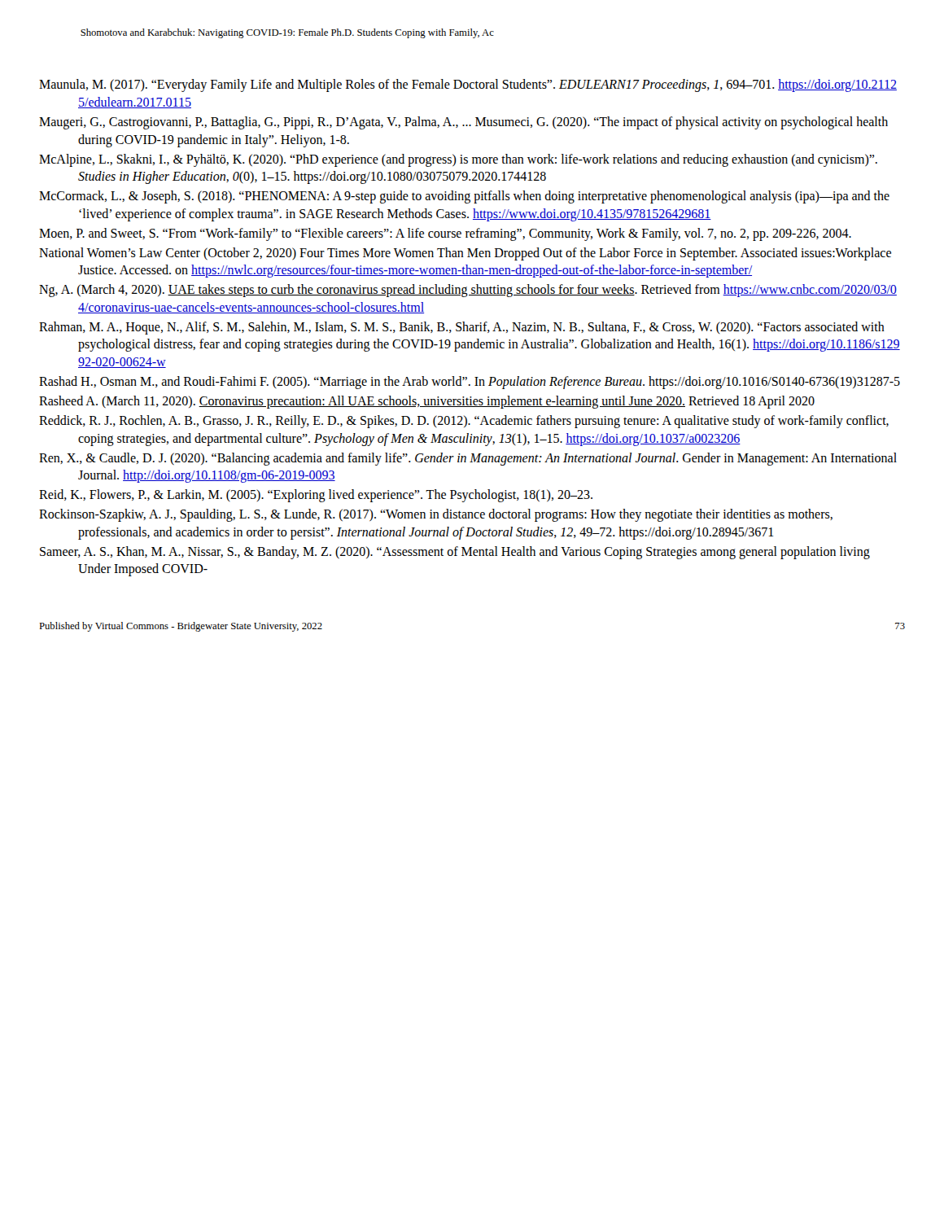Shomotova and Karabchuk: Navigating COVID-19: Female Ph.D. Students Coping with Family, Ac
Maunula, M. (2017). “Everyday Family Life and Multiple Roles of the Female Doctoral Students”. EDULEARN17 Proceedings, 1, 694–701. https://doi.org/10.21125/edulearn.2017.0115
Maugeri, G., Castrogiovanni, P., Battaglia, G., Pippi, R., D’Agata, V., Palma, A., ... Musumeci, G. (2020). “The impact of physical activity on psychological health during COVID-19 pandemic in Italy”. Heliyon, 1-8.
McAlpine, L., Skakni, I., & Pyhältö, K. (2020). “PhD experience (and progress) is more than work: life-work relations and reducing exhaustion (and cynicism)”. Studies in Higher Education, 0(0), 1–15. https://doi.org/10.1080/03075079.2020.1744128
McCormack, L., & Joseph, S. (2018). “PHENOMENA: A 9-step guide to avoiding pitfalls when doing interpretative phenomenological analysis (ipa)—ipa and the ‘lived’ experience of complex trauma”. in SAGE Research Methods Cases. https://www.doi.org/10.4135/9781526429681
Moen, P. and Sweet, S. “From “Work-family” to “Flexible careers”: A life course reframing”, Community, Work & Family, vol. 7, no. 2, pp. 209-226, 2004.
National Women’s Law Center (October 2, 2020) Four Times More Women Than Men Dropped Out of the Labor Force in September. Associated issues:Workplace Justice. Accessed. on https://nwlc.org/resources/four-times-more-women-than-men-dropped-out-of-the-labor-force-in-september/
Ng, A. (March 4, 2020). UAE takes steps to curb the coronavirus spread including shutting schools for four weeks. Retrieved from https://www.cnbc.com/2020/03/04/coronavirus-uae-cancels-events-announces-school-closures.html
Rahman, M. A., Hoque, N., Alif, S. M., Salehin, M., Islam, S. M. S., Banik, B., Sharif, A., Nazim, N. B., Sultana, F., & Cross, W. (2020). “Factors associated with psychological distress, fear and coping strategies during the COVID-19 pandemic in Australia”. Globalization and Health, 16(1). https://doi.org/10.1186/s12992-020-00624-w
Rashad H., Osman M., and Roudi-Fahimi F. (2005). “Marriage in the Arab world”. In Population Reference Bureau. https://doi.org/10.1016/S0140-6736(19)31287-5
Rasheed A. (March 11, 2020). Coronavirus precaution: All UAE schools, universities implement e-learning until June 2020. Retrieved 18 April 2020
Reddick, R. J., Rochlen, A. B., Grasso, J. R., Reilly, E. D., & Spikes, D. D. (2012). “Academic fathers pursuing tenure: A qualitative study of work-family conflict, coping strategies, and departmental culture”. Psychology of Men & Masculinity, 13(1), 1–15. https://doi.org/10.1037/a0023206
Ren, X., & Caudle, D. J. (2020). “Balancing academia and family life”. Gender in Management: An International Journal. Gender in Management: An International Journal. http://doi.org/10.1108/gm-06-2019-0093
Reid, K., Flowers, P., & Larkin, M. (2005). “Exploring lived experience”. The Psychologist, 18(1), 20–23.
Rockinson-Szapkiw, A. J., Spaulding, L. S., & Lunde, R. (2017). “Women in distance doctoral programs: How they negotiate their identities as mothers, professionals, and academics in order to persist”. International Journal of Doctoral Studies, 12, 49–72. https://doi.org/10.28945/3671
Sameer, A. S., Khan, M. A., Nissar, S., & Banday, M. Z. (2020). “Assessment of Mental Health and Various Coping Strategies among general population living Under Imposed COVID-
Published by Virtual Commons - Bridgewater State University, 2022 73